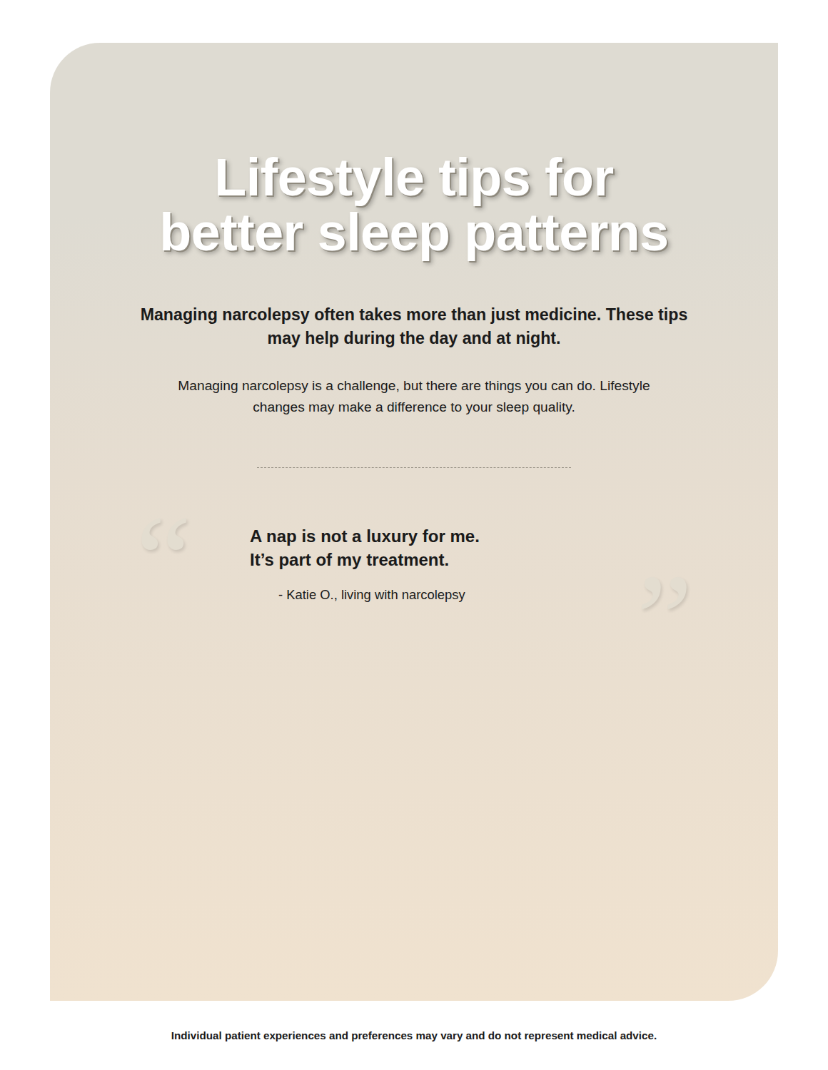Lifestyle tips for
better sleep patterns
Managing narcolepsy often takes more than just medicine. These tips may help during the day and at night.
Managing narcolepsy is a challenge, but there are things you can do. Lifestyle changes may make a difference to your sleep quality.
“
A nap is not a luxury for me.
It’s part of my treatment.
- Katie O., living with narcolepsy
”
Individual patient experiences and preferences may vary and do not represent medical advice.